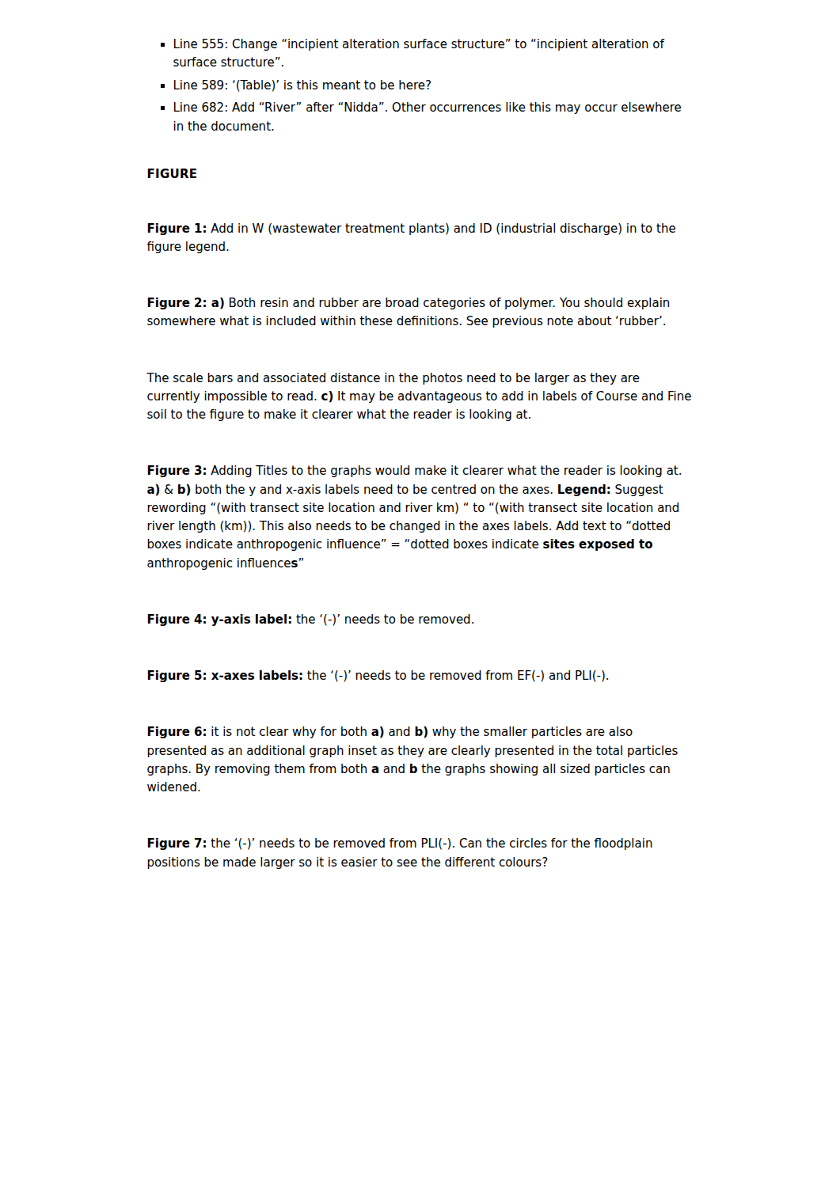Line 555: Change “incipient alteration surface structure” to “incipient alteration of surface structure”.
Line 589: ‘(Table)’ is this meant to be here?
Line 682: Add “River” after “Nidda”. Other occurrences like this may occur elsewhere in the document.
FIGURE
Figure 1: Add in W (wastewater treatment plants) and ID (industrial discharge) in to the figure legend.
Figure 2: a) Both resin and rubber are broad categories of polymer. You should explain somewhere what is included within these definitions. See previous note about ‘rubber’.
The scale bars and associated distance in the photos need to be larger as they are currently impossible to read. c) It may be advantageous to add in labels of Course and Fine soil to the figure to make it clearer what the reader is looking at.
Figure 3: Adding Titles to the graphs would make it clearer what the reader is looking at. a) & b) both the y and x-axis labels need to be centred on the axes. Legend: Suggest rewording “(with transect site location and river km) “ to “(with transect site location and river length (km)). This also needs to be changed in the axes labels. Add text to “dotted boxes indicate anthropogenic influence” = “dotted boxes indicate sites exposed to anthropogenic influences”
Figure 4: y-axis label: the ‘(-)’ needs to be removed.
Figure 5: x-axes labels: the ‘(-)’ needs to be removed from EF(-) and PLI(-).
Figure 6: it is not clear why for both a) and b) why the smaller particles are also presented as an additional graph inset as they are clearly presented in the total particles graphs. By removing them from both a and b the graphs showing all sized particles can widened.
Figure 7: the ‘(-)’ needs to be removed from PLI(-). Can the circles for the floodplain positions be made larger so it is easier to see the different colours?